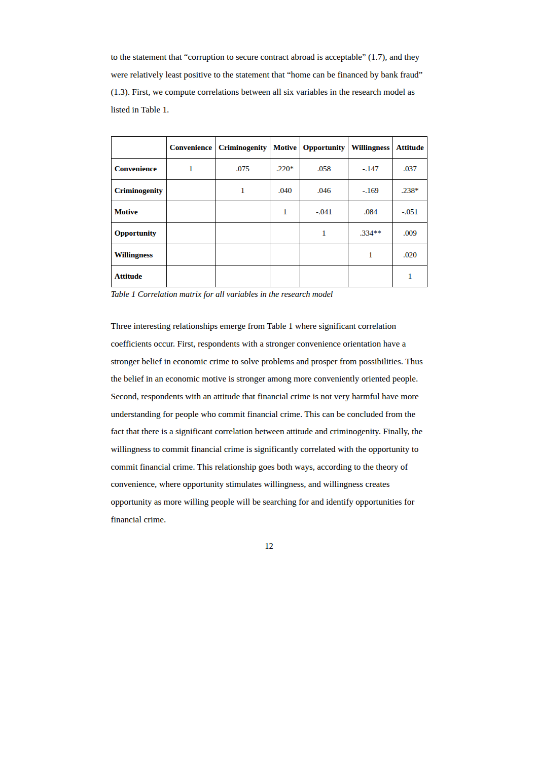to the statement that “corruption to secure contract abroad is acceptable” (1.7), and they were relatively least positive to the statement that “home can be financed by bank fraud” (1.3). First, we compute correlations between all six variables in the research model as listed in Table 1.
| | Convenience | Criminogenity | Motive | Opportunity | Willingness | Attitude |
| --- | --- | --- | --- | --- | --- | --- |
| Convenience | 1 | .075 | .220* | .058 | -.147 | .037 |
| Criminogenity | | 1 | .040 | .046 | -.169 | .238* |
| Motive | | | 1 | -.041 | .084 | -.051 |
| Opportunity | | | | 1 | .334** | .009 |
| Willingness | | | | | 1 | .020 |
| Attitude | | | | | | 1 |
Table 1 Correlation matrix for all variables in the research model
Three interesting relationships emerge from Table 1 where significant correlation coefficients occur. First, respondents with a stronger convenience orientation have a stronger belief in economic crime to solve problems and prosper from possibilities. Thus the belief in an economic motive is stronger among more conveniently oriented people.
Second, respondents with an attitude that financial crime is not very harmful have more understanding for people who commit financial crime. This can be concluded from the fact that there is a significant correlation between attitude and criminogenity. Finally, the willingness to commit financial crime is significantly correlated with the opportunity to commit financial crime. This relationship goes both ways, according to the theory of convenience, where opportunity stimulates willingness, and willingness creates opportunity as more willing people will be searching for and identify opportunities for financial crime.
12